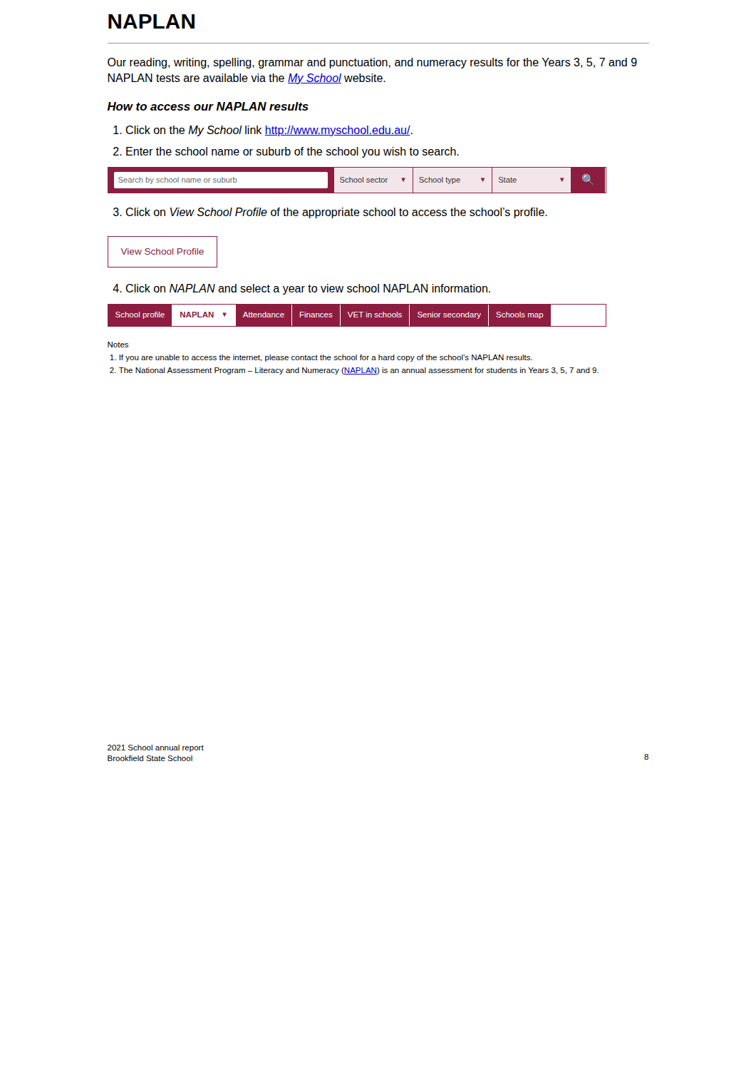NAPLAN
Our reading, writing, spelling, grammar and punctuation, and numeracy results for the Years 3, 5, 7 and 9 NAPLAN tests are available via the My School website.
How to access our NAPLAN results
Click on the My School link http://www.myschool.edu.au/.
Enter the school name or suburb of the school you wish to search.
Search by school name or suburb
School sector▼
School type▼
State▼
🔍
Click on View School Profile of the appropriate school to access the school’s profile.
View School Profile
Click on NAPLAN and select a year to view school NAPLAN information.
School profile
NAPLAN▼
Attendance
Finances
VET in schools
Senior secondary
Schools map
Notes
If you are unable to access the internet, please contact the school for a hard copy of the school’s NAPLAN results.
The National Assessment Program – Literacy and Numeracy (NAPLAN) is an annual assessment for students in Years 3, 5, 7 and 9.
2021 School annual report
Brookfield State School
8